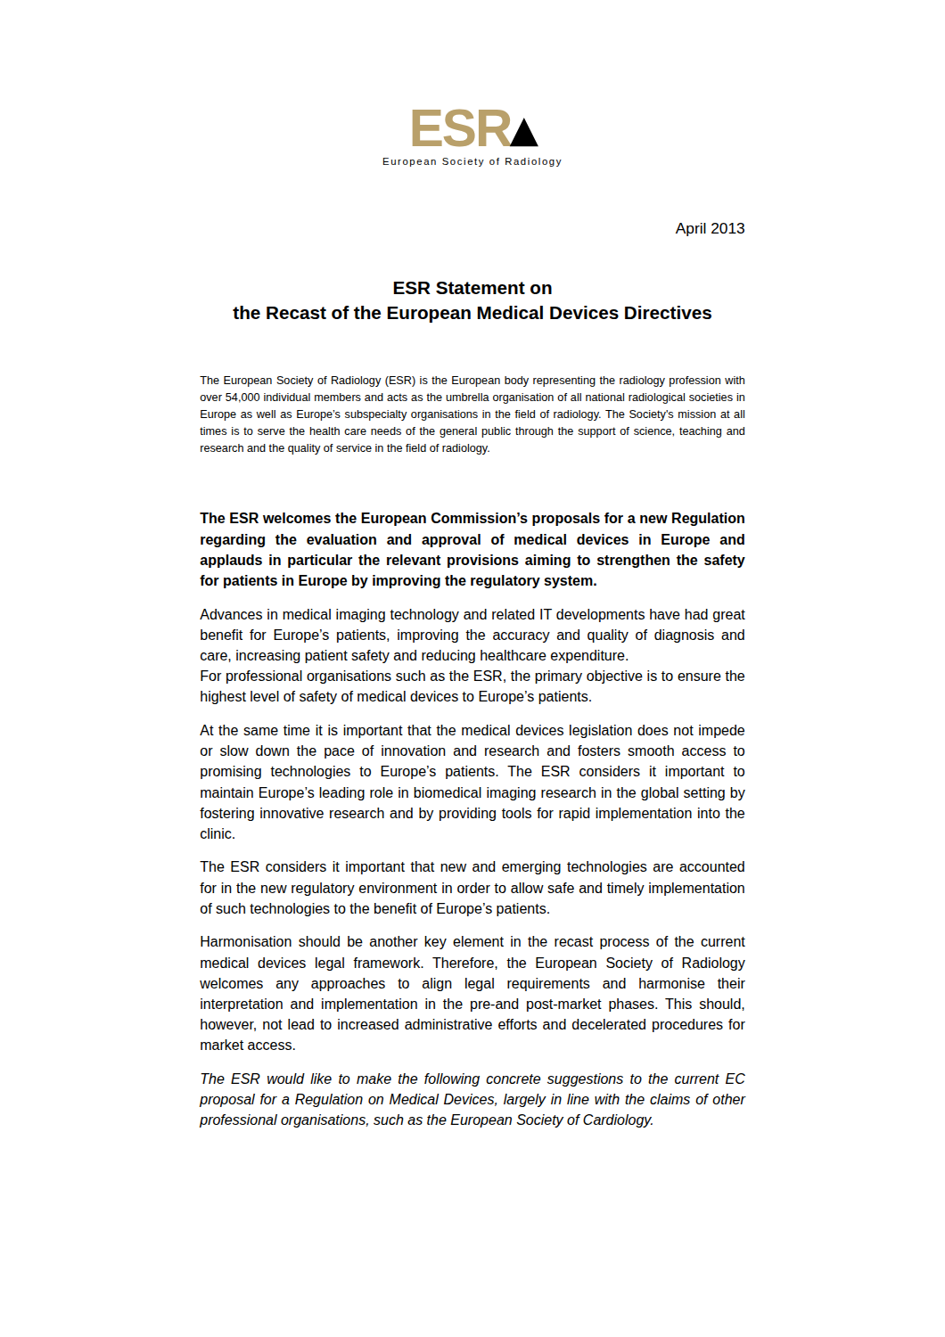ESR▴
European Society of Radiology
April 2013
ESR Statement on
the Recast of the European Medical Devices Directives
The European Society of Radiology (ESR) is the European body representing the radiology profession with over 54,000 individual members and acts as the umbrella organisation of all national radiological societies in Europe as well as Europe’s subspecialty organisations in the field of radiology. The Society's mission at all times is to serve the health care needs of the general public through the support of science, teaching and research and the quality of service in the field of radiology.
The ESR welcomes the European Commission’s proposals for a new Regulation regarding the evaluation and approval of medical devices in Europe and applauds in particular the relevant provisions aiming to strengthen the safety for patients in Europe by improving the regulatory system.
Advances in medical imaging technology and related IT developments have had great benefit for Europe’s patients, improving the accuracy and quality of diagnosis and care, increasing patient safety and reducing healthcare expenditure.
For professional organisations such as the ESR, the primary objective is to ensure the highest level of safety of medical devices to Europe’s patients.
At the same time it is important that the medical devices legislation does not impede or slow down the pace of innovation and research and fosters smooth access to promising technologies to Europe’s patients. The ESR considers it important to maintain Europe’s leading role in biomedical imaging research in the global setting by fostering innovative research and by providing tools for rapid implementation into the clinic.
The ESR considers it important that new and emerging technologies are accounted for in the new regulatory environment in order to allow safe and timely implementation of such technologies to the benefit of Europe’s patients.
Harmonisation should be another key element in the recast process of the current medical devices legal framework. Therefore, the European Society of Radiology welcomes any approaches to align legal requirements and harmonise their interpretation and implementation in the pre-and post-market phases. This should, however, not lead to increased administrative efforts and decelerated procedures for market access.
The ESR would like to make the following concrete suggestions to the current EC proposal for a Regulation on Medical Devices, largely in line with the claims of other professional organisations, such as the European Society of Cardiology.